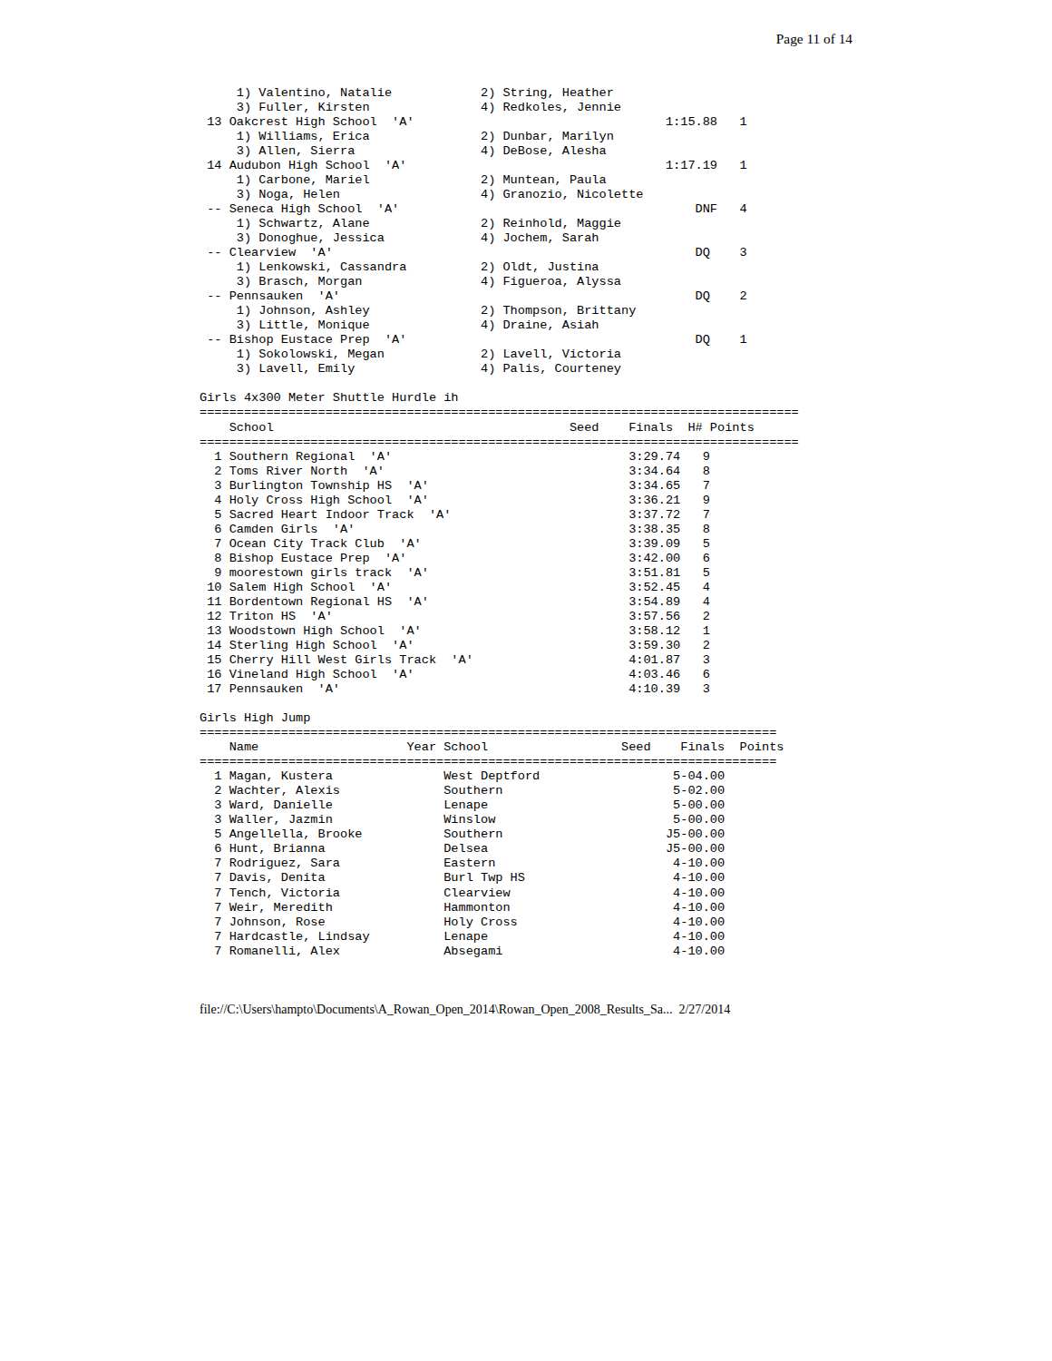Page 11 of 14
     1) Valentino, Natalie            2) String, Heather
     3) Fuller, Kirsten               4) Redkoles, Jennie
 13 Oakcrest High School  'A'                                  1:15.88   1
     1) Williams, Erica               2) Dunbar, Marilyn
     3) Allen, Sierra                 4) DeBose, Alesha
 14 Audubon High School  'A'                                   1:17.19   1
     1) Carbone, Mariel               2) Muntean, Paula
     3) Noga, Helen                   4) Granozio, Nicolette
 -- Seneca High School  'A'                                        DNF   4
     1) Schwartz, Alane               2) Reinhold, Maggie
     3) Donoghue, Jessica             4) Jochem, Sarah
 -- Clearview  'A'                                                 DQ    3
     1) Lenkowski, Cassandra          2) Oldt, Justina
     3) Brasch, Morgan                4) Figueroa, Alyssa
 -- Pennsauken  'A'                                                DQ    2
     1) Johnson, Ashley               2) Thompson, Brittany
     3) Little, Monique               4) Draine, Asiah
 -- Bishop Eustace Prep  'A'                                       DQ    1
     1) Sokolowski, Megan             2) Lavell, Victoria
     3) Lavell, Emily                 4) Palis, Courteney

Girls 4x300 Meter Shuttle Hurdle ih
=================================================================================
    School                                        Seed    Finals  H# Points
=================================================================================
  1 Southern Regional  'A'                                3:29.74   9
  2 Toms River North  'A'                                 3:34.64   8
  3 Burlington Township HS  'A'                           3:34.65   7
  4 Holy Cross High School  'A'                           3:36.21   9
  5 Sacred Heart Indoor Track  'A'                        3:37.72   7
  6 Camden Girls  'A'                                     3:38.35   8
  7 Ocean City Track Club  'A'                            3:39.09   5
  8 Bishop Eustace Prep  'A'                              3:42.00   6
  9 moorestown girls track  'A'                           3:51.81   5
 10 Salem High School  'A'                                3:52.45   4
 11 Bordentown Regional HS  'A'                           3:54.89   4
 12 Triton HS  'A'                                        3:57.56   2
 13 Woodstown High School  'A'                            3:58.12   1
 14 Sterling High School  'A'                             3:59.30   2
 15 Cherry Hill West Girls Track  'A'                     4:01.87   3
 16 Vineland High School  'A'                             4:03.46   6
 17 Pennsauken  'A'                                       4:10.39   3

Girls High Jump
==============================================================================
    Name                    Year School                  Seed    Finals  Points
==============================================================================
  1 Magan, Kustera               West Deptford                  5-04.00
  2 Wachter, Alexis              Southern                       5-02.00
  3 Ward, Danielle               Lenape                         5-00.00
  3 Waller, Jazmin               Winslow                        5-00.00
  5 Angellella, Brooke           Southern                      J5-00.00
  6 Hunt, Brianna                Delsea                        J5-00.00
  7 Rodriguez, Sara              Eastern                        4-10.00
  7 Davis, Denita                Burl Twp HS                    4-10.00
  7 Tench, Victoria              Clearview                      4-10.00
  7 Weir, Meredith               Hammonton                      4-10.00
  7 Johnson, Rose                Holy Cross                     4-10.00
  7 Hardcastle, Lindsay          Lenape                         4-10.00
  7 Romanelli, Alex              Absegami                       4-10.00
file://C:\Users\hampto\Documents\A_Rowan_Open_2014\Rowan_Open_2008_Results_Sa... 2/27/2014